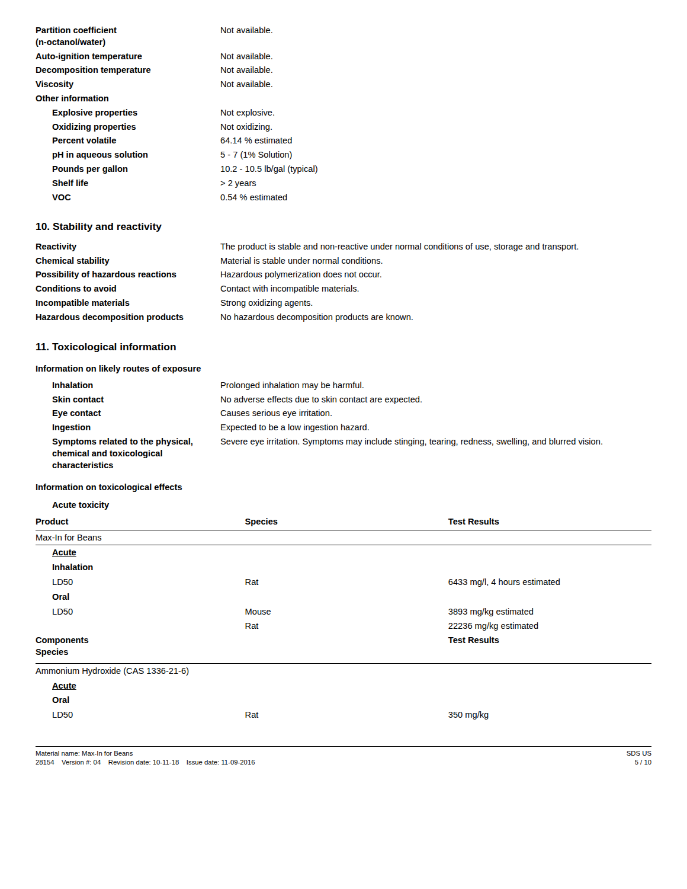| Partition coefficient (n-octanol/water) | Not available. |
| Auto-ignition temperature | Not available. |
| Decomposition temperature | Not available. |
| Viscosity | Not available. |
| Other information | |
| Explosive properties | Not explosive. |
| Oxidizing properties | Not oxidizing. |
| Percent volatile | 64.14 % estimated |
| pH in aqueous solution | 5 - 7 (1% Solution) |
| Pounds per gallon | 10.2 - 10.5 lb/gal (typical) |
| Shelf life | > 2 years |
| VOC | 0.54 % estimated |
10. Stability and reactivity
| Reactivity | The product is stable and non-reactive under normal conditions of use, storage and transport. |
| Chemical stability | Material is stable under normal conditions. |
| Possibility of hazardous reactions | Hazardous polymerization does not occur. |
| Conditions to avoid | Contact with incompatible materials. |
| Incompatible materials | Strong oxidizing agents. |
| Hazardous decomposition products | No hazardous decomposition products are known. |
11. Toxicological information
Information on likely routes of exposure
| Inhalation | Prolonged inhalation may be harmful. |
| Skin contact | No adverse effects due to skin contact are expected. |
| Eye contact | Causes serious eye irritation. |
| Ingestion | Expected to be a low ingestion hazard. |
| Symptoms related to the physical, chemical and toxicological characteristics | Severe eye irritation. Symptoms may include stinging, tearing, redness, swelling, and blurred vision. |
Information on toxicological effects
Acute toxicity
| Product | Species | Test Results |
| --- | --- | --- |
| Max-In for Beans | | |
| Acute | | |
| Inhalation | | |
| LD50 | Rat | 6433 mg/l, 4 hours estimated |
| Oral | | |
| LD50 | Mouse | 3893 mg/kg estimated |
| | Rat | 22236 mg/kg estimated |
| Components Species | | Test Results |
| --- | --- | --- |
| Ammonium Hydroxide (CAS 1336-21-6) | | |
| Acute | | |
| Oral | | |
| LD50 | Rat | 350 mg/kg |
| Material name: Max-In for Beans | SDS US |
| 28154 Version #: 04 Revision date: 10-11-18 Issue date: 11-09-2016 | 5 / 10 |